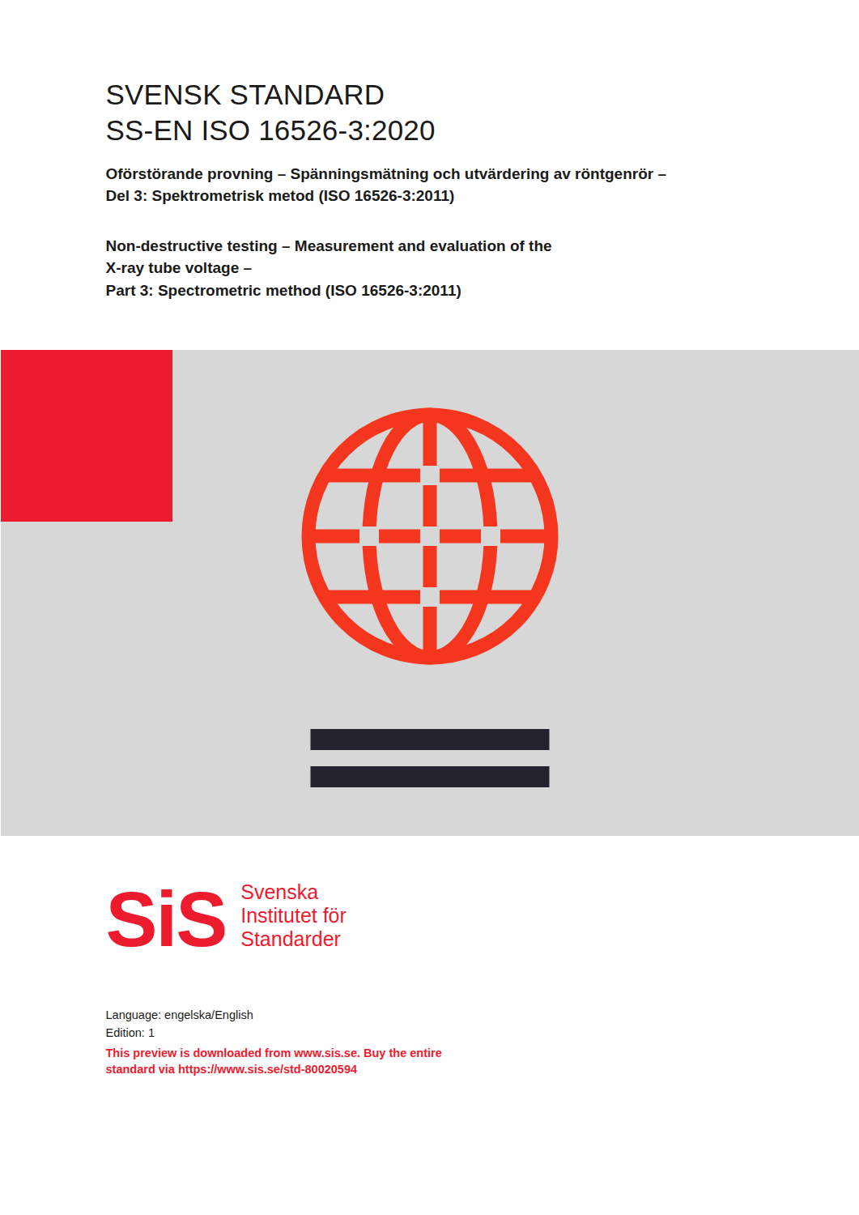SVENSK STANDARDSS-EN ISO 16526-3:2020
Oförstörande provning – Spänningsmätning och utvärdering av röntgenrör –
Del 3: Spektrometrisk metod (ISO 16526-3:2011)
Non-destructive testing – Measurement and evaluation of the
X-ray tube voltage –
Part 3: Spectrometric method (ISO 16526-3:2011)
SiS
Svenska
Institutet för
Standarder
Language: engelska/English
Edition: 1
This preview is downloaded from www.sis.se. Buy the entire
standard via https://www.sis.se/std-80020594